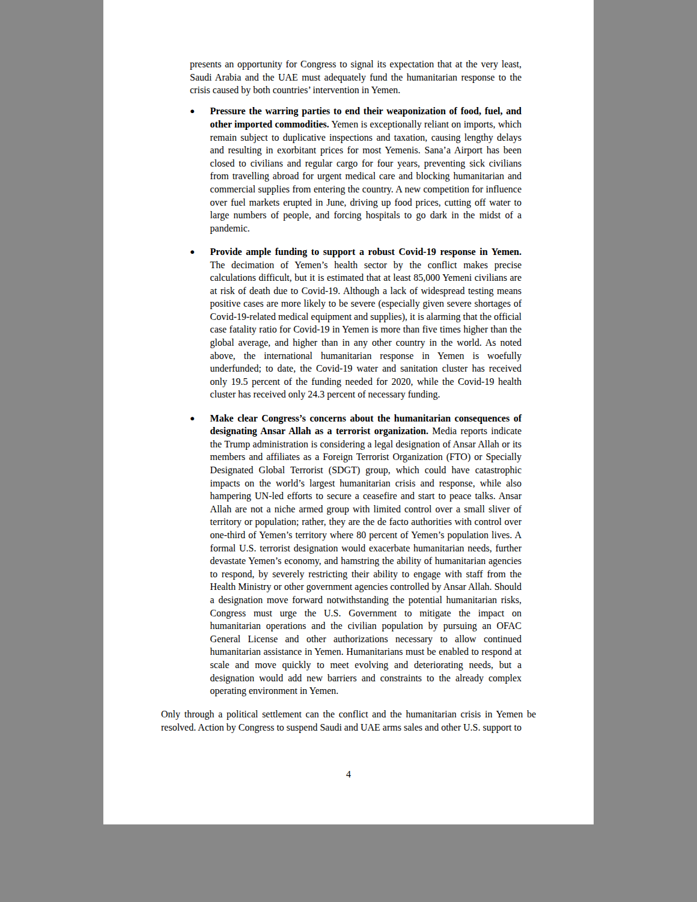presents an opportunity for Congress to signal its expectation that at the very least, Saudi Arabia and the UAE must adequately fund the humanitarian response to the crisis caused by both countries’ intervention in Yemen.
Pressure the warring parties to end their weaponization of food, fuel, and other imported commodities. Yemen is exceptionally reliant on imports, which remain subject to duplicative inspections and taxation, causing lengthy delays and resulting in exorbitant prices for most Yemenis. Sana’a Airport has been closed to civilians and regular cargo for four years, preventing sick civilians from travelling abroad for urgent medical care and blocking humanitarian and commercial supplies from entering the country. A new competition for influence over fuel markets erupted in June, driving up food prices, cutting off water to large numbers of people, and forcing hospitals to go dark in the midst of a pandemic.
Provide ample funding to support a robust Covid-19 response in Yemen. The decimation of Yemen’s health sector by the conflict makes precise calculations difficult, but it is estimated that at least 85,000 Yemeni civilians are at risk of death due to Covid-19. Although a lack of widespread testing means positive cases are more likely to be severe (especially given severe shortages of Covid-19-related medical equipment and supplies), it is alarming that the official case fatality ratio for Covid-19 in Yemen is more than five times higher than the global average, and higher than in any other country in the world. As noted above, the international humanitarian response in Yemen is woefully underfunded; to date, the Covid-19 water and sanitation cluster has received only 19.5 percent of the funding needed for 2020, while the Covid-19 health cluster has received only 24.3 percent of necessary funding.
Make clear Congress’s concerns about the humanitarian consequences of designating Ansar Allah as a terrorist organization. Media reports indicate the Trump administration is considering a legal designation of Ansar Allah or its members and affiliates as a Foreign Terrorist Organization (FTO) or Specially Designated Global Terrorist (SDGT) group, which could have catastrophic impacts on the world’s largest humanitarian crisis and response, while also hampering UN-led efforts to secure a ceasefire and start to peace talks. Ansar Allah are not a niche armed group with limited control over a small sliver of territory or population; rather, they are the de facto authorities with control over one-third of Yemen’s territory where 80 percent of Yemen’s population lives. A formal U.S. terrorist designation would exacerbate humanitarian needs, further devastate Yemen’s economy, and hamstring the ability of humanitarian agencies to respond, by severely restricting their ability to engage with staff from the Health Ministry or other government agencies controlled by Ansar Allah. Should a designation move forward notwithstanding the potential humanitarian risks, Congress must urge the U.S. Government to mitigate the impact on humanitarian operations and the civilian population by pursuing an OFAC General License and other authorizations necessary to allow continued humanitarian assistance in Yemen. Humanitarians must be enabled to respond at scale and move quickly to meet evolving and deteriorating needs, but a designation would add new barriers and constraints to the already complex operating environment in Yemen.
Only through a political settlement can the conflict and the humanitarian crisis in Yemen be resolved. Action by Congress to suspend Saudi and UAE arms sales and other U.S. support to
4